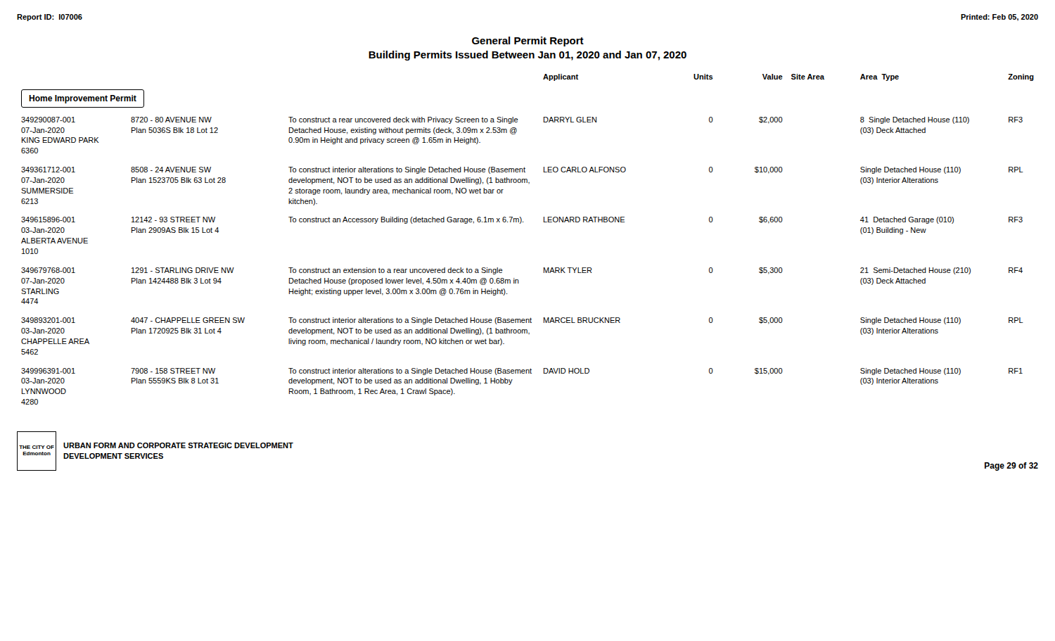Report ID: I07006
Printed: Feb 05, 2020
General Permit Report
Building Permits Issued Between Jan 01, 2020 and Jan 07, 2020
| | | | Applicant | Units | Value | Site Area | Area Type | Zoning |
| --- | --- | --- | --- | --- | --- | --- | --- | --- |
| Home Improvement Permit |
| 349290087-001 07-Jan-2020 KING EDWARD PARK 6360 | 8720 - 80 AVENUE NW Plan 5036S Blk 18 Lot 12 | To construct a rear uncovered deck with Privacy Screen to a Single Detached House, existing without permits (deck, 3.09m x 2.53m @ 0.90m in Height and privacy screen @ 1.65m in Height). | DARRYL GLEN | 0 | $2,000 | | 8 Single Detached House (110) (03) Deck Attached | RF3 |
| 349361712-001 07-Jan-2020 SUMMERSIDE 6213 | 8508 - 24 AVENUE SW Plan 1523705 Blk 63 Lot 28 | To construct interior alterations to Single Detached House (Basement development, NOT to be used as an additional Dwelling), (1 bathroom, 2 storage room, laundry area, mechanical room, NO wet bar or kitchen). | LEO CARLO ALFONSO | 0 | $10,000 | | Single Detached House (110) (03) Interior Alterations | RPL |
| 349615896-001 03-Jan-2020 ALBERTA AVENUE 1010 | 12142 - 93 STREET NW Plan 2909AS Blk 15 Lot 4 | To construct an Accessory Building (detached Garage, 6.1m x 6.7m). | LEONARD RATHBONE | 0 | $6,600 | | 41 Detached Garage (010) (01) Building - New | RF3 |
| 349679768-001 07-Jan-2020 STARLING 4474 | 1291 - STARLING DRIVE NW Plan 1424488 Blk 3 Lot 94 | To construct an extension to a rear uncovered deck to a Single Detached House (proposed lower level, 4.50m x 4.40m @ 0.68m in Height; existing upper level, 3.00m x 3.00m @ 0.76m in Height). | MARK TYLER | 0 | $5,300 | | 21 Semi-Detached House (210) (03) Deck Attached | RF4 |
| 349893201-001 03-Jan-2020 CHAPPELLE AREA 5462 | 4047 - CHAPPELLE GREEN SW Plan 1720925 Blk 31 Lot 4 | To construct interior alterations to a Single Detached House (Basement development, NOT to be used as an additional Dwelling), (1 bathroom, living room, mechanical / laundry room, NO kitchen or wet bar). | MARCEL BRUCKNER | 0 | $5,000 | | Single Detached House (110) (03) Interior Alterations | RPL |
| 349996391-001 03-Jan-2020 LYNNWOOD 4280 | 7908 - 158 STREET NW Plan 5559KS Blk 8 Lot 31 | To construct interior alterations to a Single Detached House (Basement development, NOT to be used as an additional Dwelling, 1 Hobby Room, 1 Bathroom, 1 Rec Area, 1 Crawl Space). | DAVID HOLD | 0 | $15,000 | | Single Detached House (110) (03) Interior Alterations | RF1 |
THE CITY OF
Edmonton
URBAN FORM AND CORPORATE STRATEGIC DEVELOPMENT
DEVELOPMENT SERVICES
Page 29 of 32